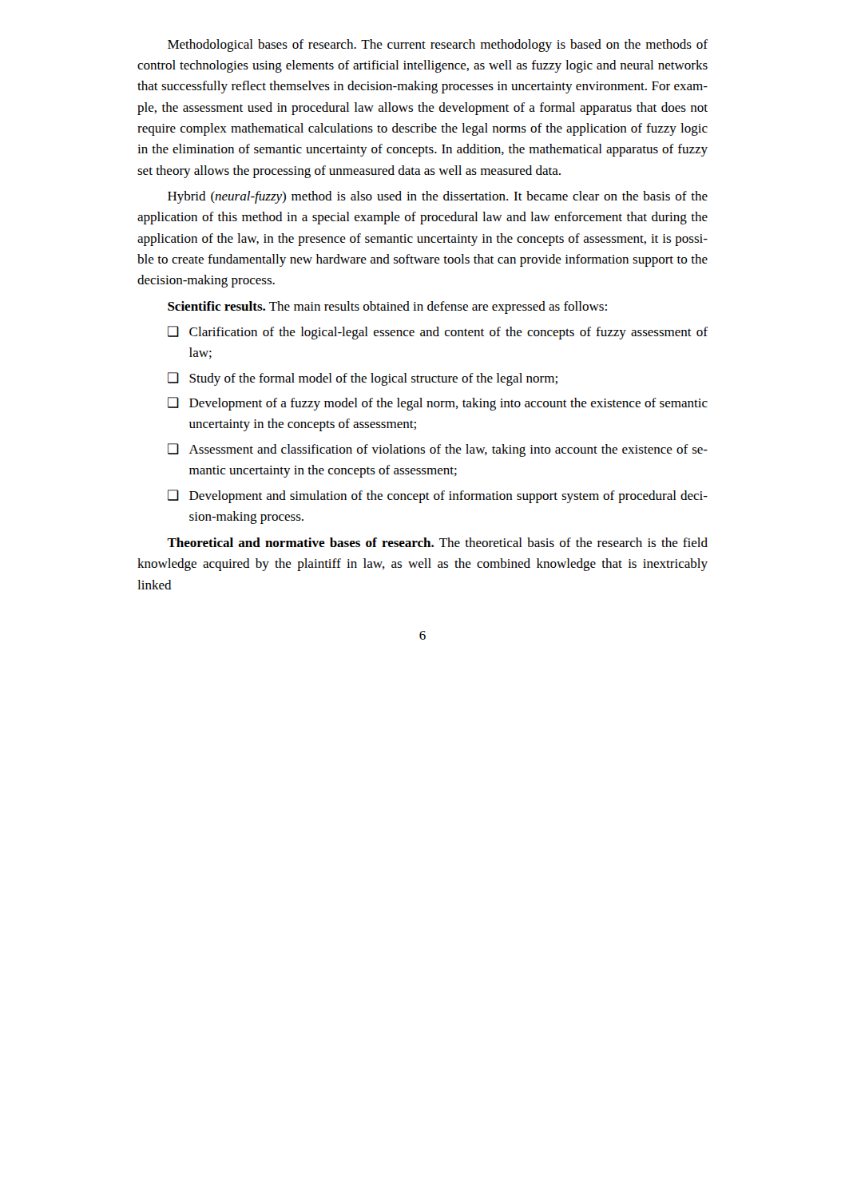Methodological bases of research. The current research methodology is based on the methods of control technologies using elements of artificial intelligence, as well as fuzzy logic and neural networks that successfully reflect themselves in decision-making processes in uncertainty environment. For example, the assessment used in procedural law allows the development of a formal apparatus that does not require complex mathematical calculations to describe the legal norms of the application of fuzzy logic in the elimination of semantic uncertainty of concepts. In addition, the mathematical apparatus of fuzzy set theory allows the processing of unmeasured data as well as measured data.
Hybrid (neural-fuzzy) method is also used in the dissertation. It became clear on the basis of the application of this method in a special example of procedural law and law enforcement that during the application of the law, in the presence of semantic uncertainty in the concepts of assessment, it is possible to create fundamentally new hardware and software tools that can provide information support to the decision-making process.
Scientific results. The main results obtained in defense are expressed as follows:
Clarification of the logical-legal essence and content of the concepts of fuzzy assessment of law;
Study of the formal model of the logical structure of the legal norm;
Development of a fuzzy model of the legal norm, taking into account the existence of semantic uncertainty in the concepts of assessment;
Assessment and classification of violations of the law, taking into account the existence of semantic uncertainty in the concepts of assessment;
Development and simulation of the concept of information support system of procedural decision-making process.
Theoretical and normative bases of research. The theoretical basis of the research is the field knowledge acquired by the plaintiff in law, as well as the combined knowledge that is inextricably linked
6